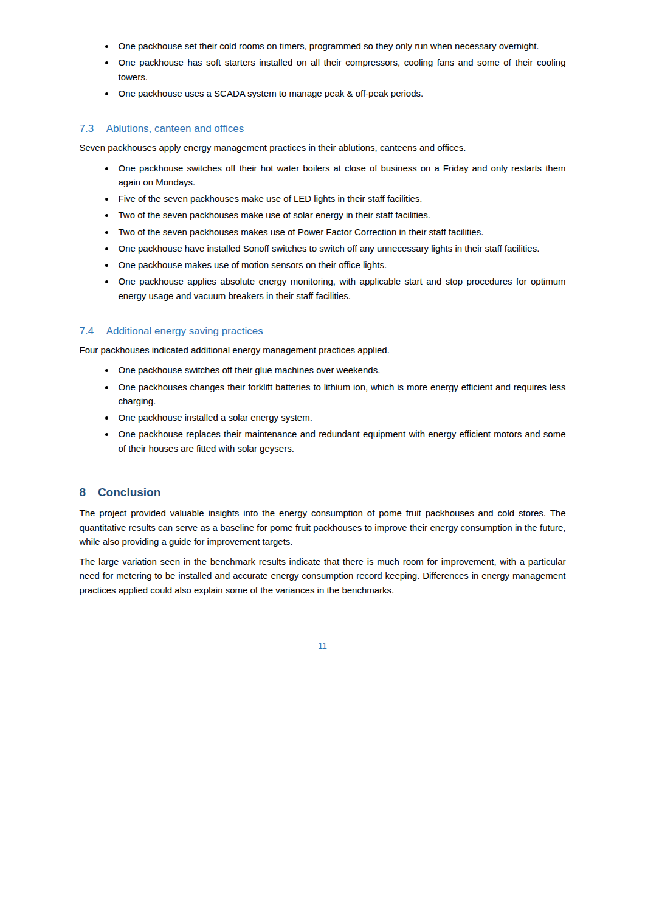One packhouse set their cold rooms on timers, programmed so they only run when necessary overnight.
One packhouse has soft starters installed on all their compressors, cooling fans and some of their cooling towers.
One packhouse uses a SCADA system to manage peak & off-peak periods.
7.3 Ablutions, canteen and offices
Seven packhouses apply energy management practices in their ablutions, canteens and offices.
One packhouse switches off their hot water boilers at close of business on a Friday and only restarts them again on Mondays.
Five of the seven packhouses make use of LED lights in their staff facilities.
Two of the seven packhouses make use of solar energy in their staff facilities.
Two of the seven packhouses makes use of Power Factor Correction in their staff facilities.
One packhouse have installed Sonoff switches to switch off any unnecessary lights in their staff facilities.
One packhouse makes use of motion sensors on their office lights.
One packhouse applies absolute energy monitoring, with applicable start and stop procedures for optimum energy usage and vacuum breakers in their staff facilities.
7.4 Additional energy saving practices
Four packhouses indicated additional energy management practices applied.
One packhouse switches off their glue machines over weekends.
One packhouses changes their forklift batteries to lithium ion, which is more energy efficient and requires less charging.
One packhouse installed a solar energy system.
One packhouse replaces their maintenance and redundant equipment with energy efficient motors and some of their houses are fitted with solar geysers.
8 Conclusion
The project provided valuable insights into the energy consumption of pome fruit packhouses and cold stores. The quantitative results can serve as a baseline for pome fruit packhouses to improve their energy consumption in the future, while also providing a guide for improvement targets.
The large variation seen in the benchmark results indicate that there is much room for improvement, with a particular need for metering to be installed and accurate energy consumption record keeping. Differences in energy management practices applied could also explain some of the variances in the benchmarks.
11